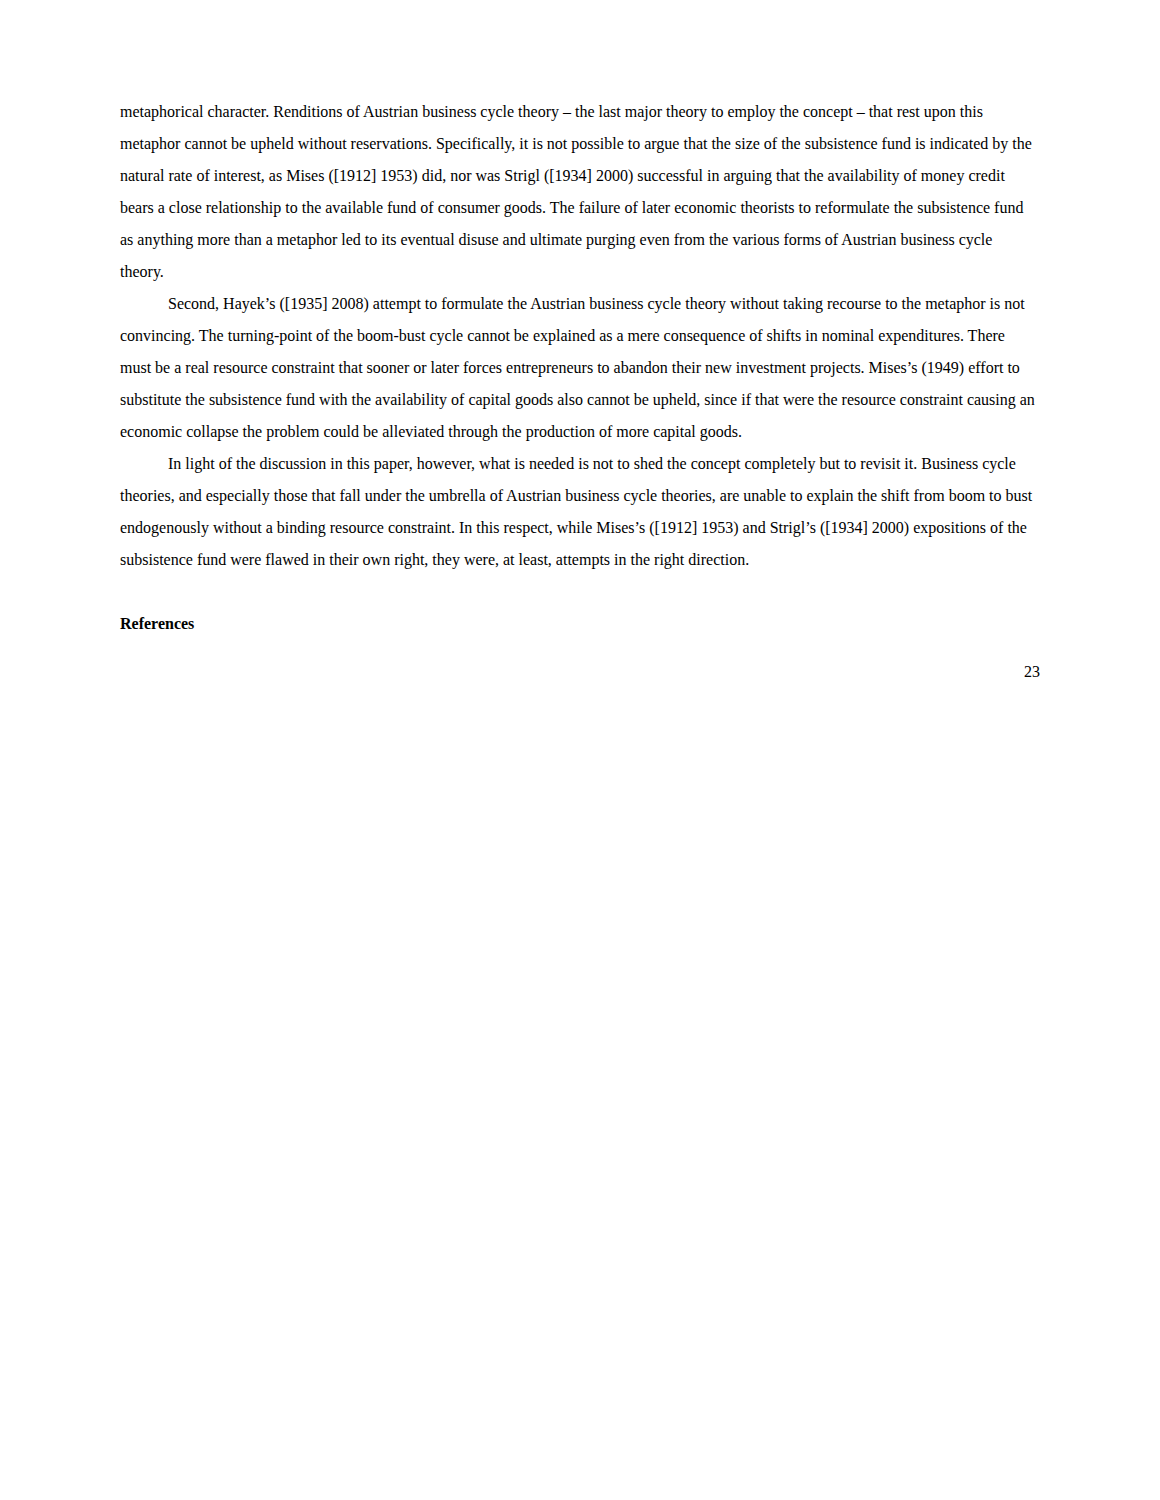metaphorical character. Renditions of Austrian business cycle theory – the last major theory to employ the concept – that rest upon this metaphor cannot be upheld without reservations. Specifically, it is not possible to argue that the size of the subsistence fund is indicated by the natural rate of interest, as Mises ([1912] 1953) did, nor was Strigl ([1934] 2000) successful in arguing that the availability of money credit bears a close relationship to the available fund of consumer goods. The failure of later economic theorists to reformulate the subsistence fund as anything more than a metaphor led to its eventual disuse and ultimate purging even from the various forms of Austrian business cycle theory.
Second, Hayek’s ([1935] 2008) attempt to formulate the Austrian business cycle theory without taking recourse to the metaphor is not convincing. The turning-point of the boom-bust cycle cannot be explained as a mere consequence of shifts in nominal expenditures. There must be a real resource constraint that sooner or later forces entrepreneurs to abandon their new investment projects. Mises’s (1949) effort to substitute the subsistence fund with the availability of capital goods also cannot be upheld, since if that were the resource constraint causing an economic collapse the problem could be alleviated through the production of more capital goods.
In light of the discussion in this paper, however, what is needed is not to shed the concept completely but to revisit it. Business cycle theories, and especially those that fall under the umbrella of Austrian business cycle theories, are unable to explain the shift from boom to bust endogenously without a binding resource constraint. In this respect, while Mises’s ([1912] 1953) and Strigl’s ([1934] 2000) expositions of the subsistence fund were flawed in their own right, they were, at least, attempts in the right direction.
References
23